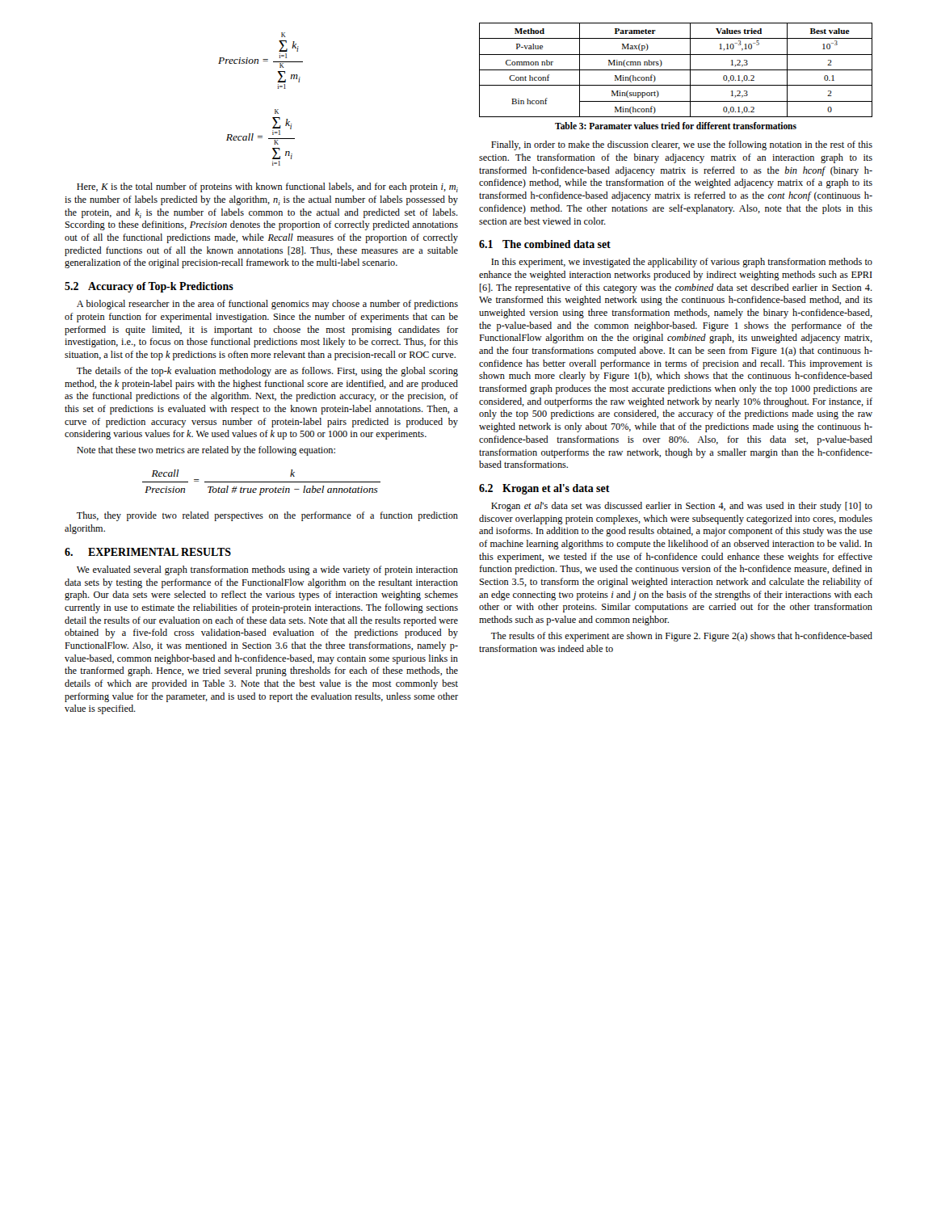Precision = KΣi=1 ki KΣi=1 mi
Recall = KΣi=1 ki KΣi=1 ni
Here, K is the total number of proteins with known functional labels, and for each protein i, mi is the number of labels predicted by the algorithm, ni is the actual number of labels possessed by the protein, and ki is the number of labels common to the actual and predicted set of labels. Sccording to these definitions, Precision denotes the proportion of correctly predicted annotations out of all the functional predictions made, while Recall measures of the proportion of correctly predicted functions out of all the known annotations [28]. Thus, these measures are a suitable generalization of the original precision-recall framework to the multi-label scenario.
5.2 Accuracy of Top-k Predictions
A biological researcher in the area of functional genomics may choose a number of predictions of protein function for experimental investigation. Since the number of experiments that can be performed is quite limited, it is important to choose the most promising candidates for investigation, i.e., to focus on those functional predictions most likely to be correct. Thus, for this situation, a list of the top k predictions is often more relevant than a precision-recall or ROC curve.
The details of the top-k evaluation methodology are as follows. First, using the global scoring method, the k protein-label pairs with the highest functional score are identified, and are produced as the functional predictions of the algorithm. Next, the prediction accuracy, or the precision, of this set of predictions is evaluated with respect to the known protein-label annotations. Then, a curve of prediction accuracy versus number of protein-label pairs predicted is produced by considering various values for k. We used values of k up to 500 or 1000 in our experiments.
Note that these two metrics are related by the following equation:
Recall Precision = k Total # true protein − label annotations
Thus, they provide two related perspectives on the performance of a function prediction algorithm.
6. EXPERIMENTAL RESULTS
We evaluated several graph transformation methods using a wide variety of protein interaction data sets by testing the performance of the FunctionalFlow algorithm on the resultant interaction graph. Our data sets were selected to reflect the various types of interaction weighting schemes currently in use to estimate the reliabilities of protein-protein interactions. The following sections detail the results of our evaluation on each of these data sets. Note that all the results reported were obtained by a five-fold cross validation-based evaluation of the predictions produced by FunctionalFlow. Also, it was mentioned in Section 3.6 that the three transformations, namely p-value-based, common neighbor-based and h-confidence-based, may contain some spurious links in the tranformed graph. Hence, we tried several pruning thresholds for each of these methods, the details of which are provided in Table 3. Note that the best value is the most commonly best performing value for the parameter, and is used to report the evaluation results, unless some other value is specified.
| Method | Parameter | Values tried | Best value |
| --- | --- | --- | --- |
| P-value | Max(p) | 1,10 −3 ,10 −5 | 10 −3 |
| Common nbr | Min(cmn nbrs) | 1,2,3 | 2 |
| Cont hconf | Min(hconf) | 0,0.1,0.2 | 0.1 |
| Bin hconf | Min(support) | 1,2,3 | 2 |
| Min(hconf) | 0,0.1,0.2 | 0 |
Table 3: Paramater values tried for different transformations
Finally, in order to make the discussion clearer, we use the following notation in the rest of this section. The transformation of the binary adjacency matrix of an interaction graph to its transformed h-confidence-based adjacency matrix is referred to as the bin hconf (binary h-confidence) method, while the transformation of the weighted adjacency matrix of a graph to its transformed h-confidence-based adjacency matrix is referred to as the cont hconf (continuous h-confidence) method. The other notations are self-explanatory. Also, note that the plots in this section are best viewed in color.
6.1 The combined data set
In this experiment, we investigated the applicability of various graph transformation methods to enhance the weighted interaction networks produced by indirect weighting methods such as EPRI [6]. The representative of this category was the combined data set described earlier in Section 4. We transformed this weighted network using the continuous h-confidence-based method, and its unweighted version using three transformation methods, namely the binary h-confidence-based, the p-value-based and the common neighbor-based. Figure 1 shows the performance of the FunctionalFlow algorithm on the the original combined graph, its unweighted adjacency matrix, and the four transformations computed above. It can be seen from Figure 1(a) that continuous h-confidence has better overall performance in terms of precision and recall. This improvement is shown much more clearly by Figure 1(b), which shows that the continuous h-confidence-based transformed graph produces the most accurate predictions when only the top 1000 predictions are considered, and outperforms the raw weighted network by nearly 10% throughout. For instance, if only the top 500 predictions are considered, the accuracy of the predictions made using the raw weighted network is only about 70%, while that of the predictions made using the continuous h-confidence-based transformations is over 80%. Also, for this data set, p-value-based transformation outperforms the raw network, though by a smaller margin than the h-confidence-based transformations.
6.2 Krogan et al's data set
Krogan et al's data set was discussed earlier in Section 4, and was used in their study [10] to discover overlapping protein complexes, which were subsequently categorized into cores, modules and isoforms. In addition to the good results obtained, a major component of this study was the use of machine learning algorithms to compute the likelihood of an observed interaction to be valid. In this experiment, we tested if the use of h-confidence could enhance these weights for effective function prediction. Thus, we used the continuous version of the h-confidence measure, defined in Section 3.5, to transform the original weighted interaction network and calculate the reliability of an edge connecting two proteins i and j on the basis of the strengths of their interactions with each other or with other proteins. Similar computations are carried out for the other transformation methods such as p-value and common neighbor.
The results of this experiment are shown in Figure 2. Figure 2(a) shows that h-confidence-based transformation was indeed able to